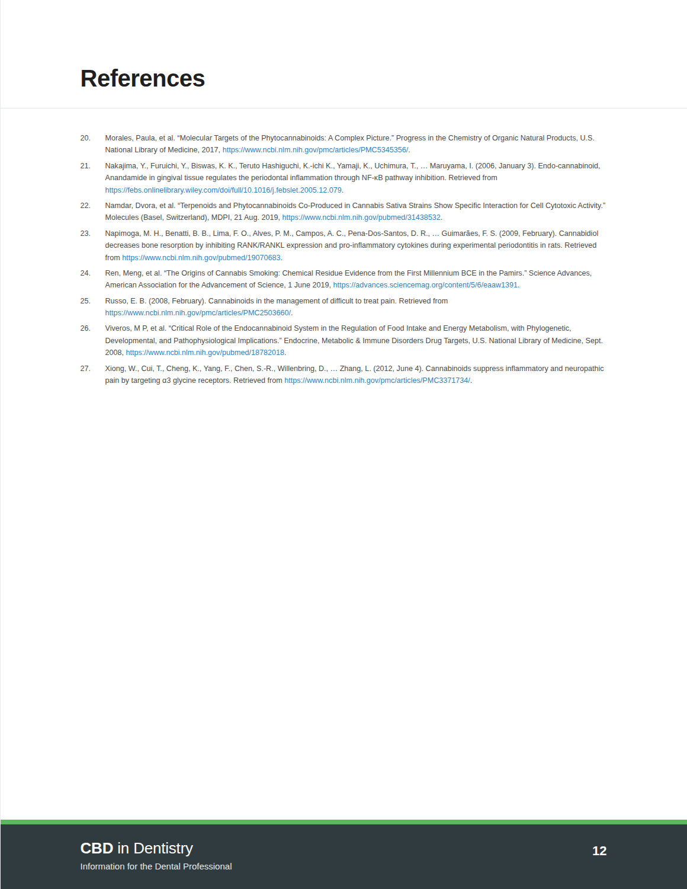References
Morales, Paula, et al. “Molecular Targets of the Phytocannabinoids: A Complex Picture.” Progress in the Chemistry of Organic Natural Products, U.S. National Library of Medicine, 2017, https://www.ncbi.nlm.nih.gov/pmc/articles/PMC5345356/.
Nakajima, Y., Furuichi, Y., Biswas, K. K., Teruto Hashiguchi, K.-ichi K., Yamaji, K., Uchimura, T., … Maruyama, I. (2006, January 3). Endo-cannabinoid, Anandamide in gingival tissue regulates the periodontal inflammation through NF-κB pathway inhibition. Retrieved from https://febs.onlinelibrary.wiley.com/doi/full/10.1016/j.febslet.2005.12.079.
Namdar, Dvora, et al. “Terpenoids and Phytocannabinoids Co-Produced in Cannabis Sativa Strains Show Specific Interaction for Cell Cytotoxic Activity.” Molecules (Basel, Switzerland), MDPI, 21 Aug. 2019, https://www.ncbi.nlm.nih.gov/pubmed/31438532.
Napimoga, M. H., Benatti, B. B., Lima, F. O., Alves, P. M., Campos, A. C., Pena-Dos-Santos, D. R., … Guimarães, F. S. (2009, February). Cannabidiol decreases bone resorption by inhibiting RANK/RANKL expression and pro-inflammatory cytokines during experimental periodontitis in rats. Retrieved from https://www.ncbi.nlm.nih.gov/pubmed/19070683.
Ren, Meng, et al. “The Origins of Cannabis Smoking: Chemical Residue Evidence from the First Millennium BCE in the Pamirs.” Science Advances, American Association for the Advancement of Science, 1 June 2019, https://advances.sciencemag.org/content/5/6/eaaw1391.
Russo, E. B. (2008, February). Cannabinoids in the management of difficult to treat pain. Retrieved from https://www.ncbi.nlm.nih.gov/pmc/articles/PMC2503660/.
Viveros, M P, et al. “Critical Role of the Endocannabinoid System in the Regulation of Food Intake and Energy Metabolism, with Phylogenetic, Developmental, and Pathophysiological Implications.” Endocrine, Metabolic & Immune Disorders Drug Targets, U.S. National Library of Medicine, Sept. 2008, https://www.ncbi.nlm.nih.gov/pubmed/18782018.
Xiong, W., Cui, T., Cheng, K., Yang, F., Chen, S.-R., Willenbring, D., … Zhang, L. (2012, June 4). Cannabinoids suppress inflammatory and neuropathic pain by targeting α3 glycine receptors. Retrieved from https://www.ncbi.nlm.nih.gov/pmc/articles/PMC3371734/.
CBD in Dentistry
Information for the Dental Professional
12